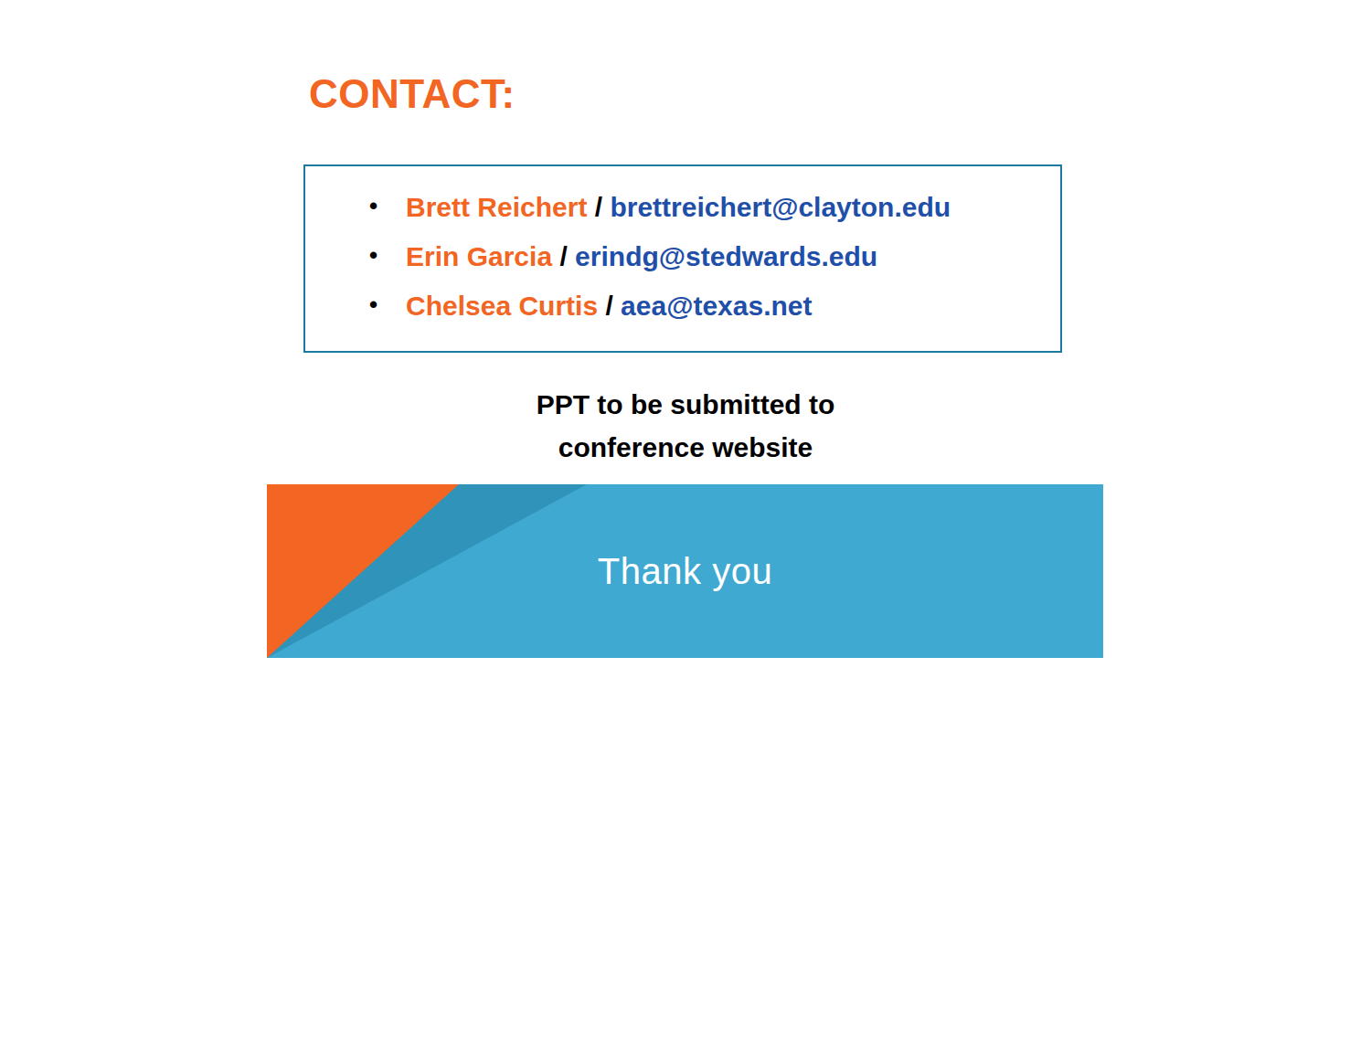CONTACT:
Brett Reichert / brettreichert@clayton.edu
Erin Garcia / erindg@stedwards.edu
Chelsea Curtis / aea@texas.net
PPT to be submitted to
conference website
Thank you